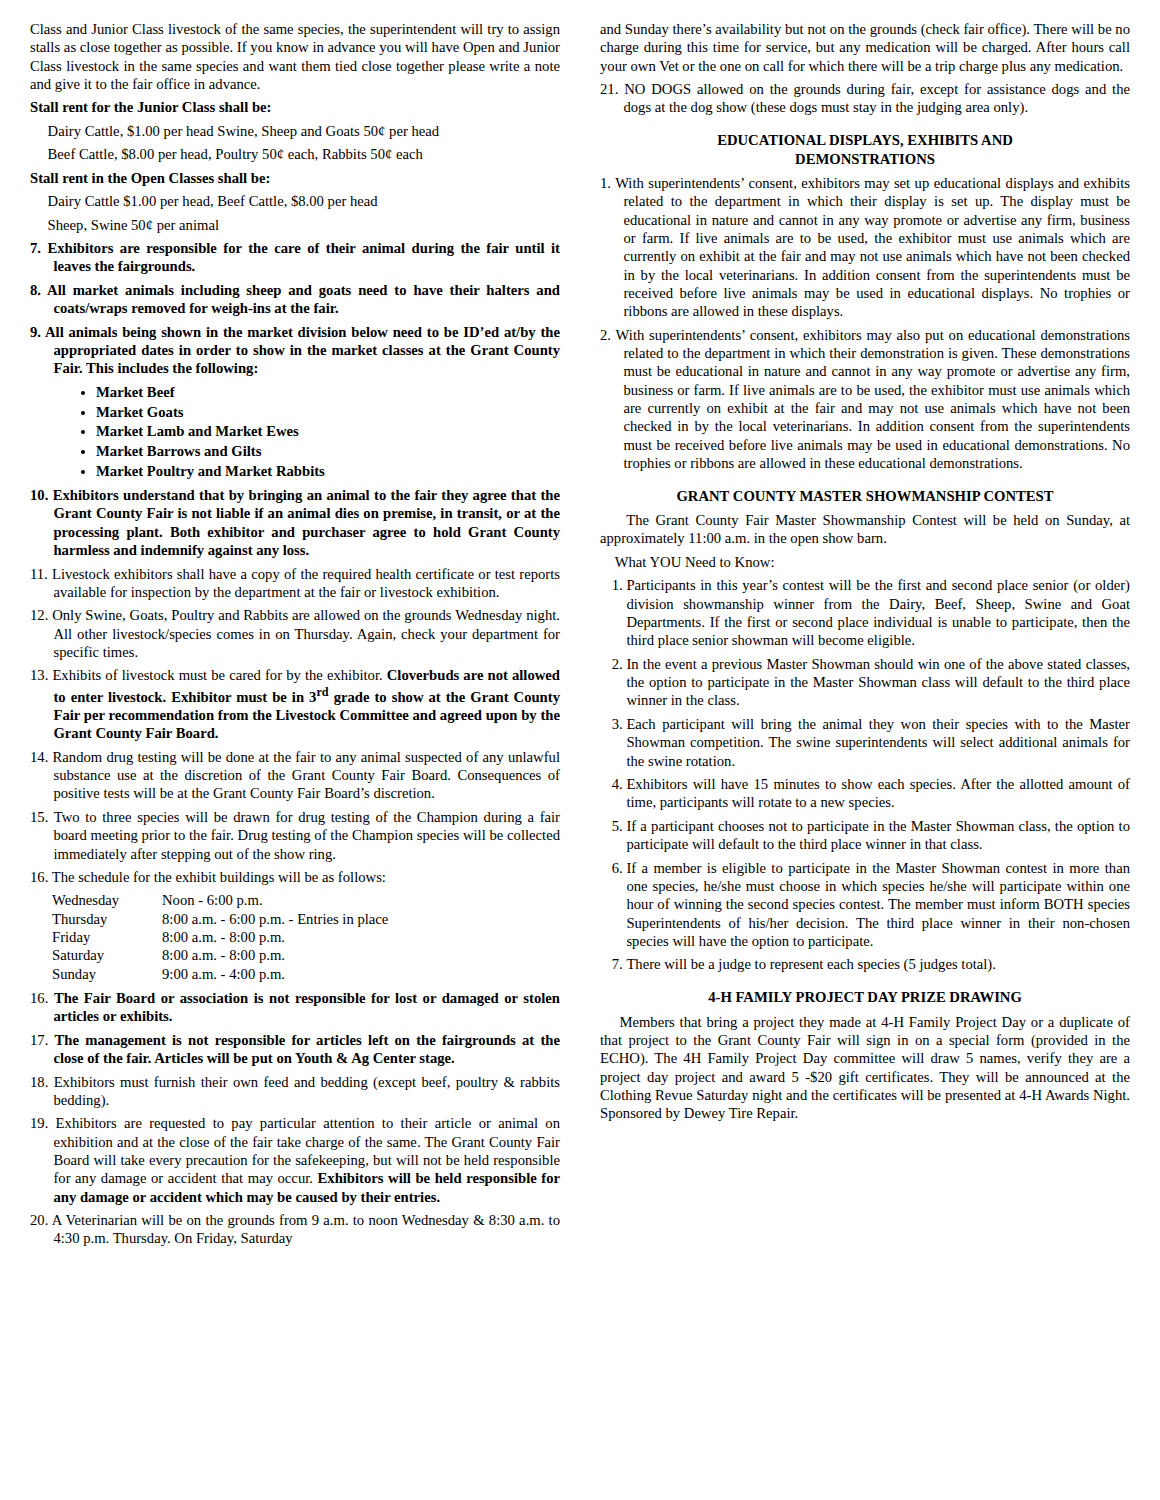Class and Junior Class livestock of the same species, the superintendent will try to assign stalls as close together as possible. If you know in advance you will have Open and Junior Class livestock in the same species and want them tied close together please write a note and give it to the fair office in advance.
Stall rent for the Junior Class shall be:
Dairy Cattle, $1.00 per head Swine, Sheep and Goats 50¢ per head
Beef Cattle, $8.00 per head, Poultry 50¢ each, Rabbits 50¢ each
Stall rent in the Open Classes shall be:
Dairy Cattle $1.00 per head, Beef Cattle, $8.00 per head
Sheep, Swine 50¢ per animal
7. Exhibitors are responsible for the care of their animal during the fair until it leaves the fairgrounds.
8. All market animals including sheep and goats need to have their halters and coats/wraps removed for weigh-ins at the fair.
9. All animals being shown in the market division below need to be ID’ed at/by the appropriated dates in order to show in the market classes at the Grant County Fair. This includes the following:
Market Beef
Market Goats
Market Lamb and Market Ewes
Market Barrows and Gilts
Market Poultry and Market Rabbits
10. Exhibitors understand that by bringing an animal to the fair they agree that the Grant County Fair is not liable if an animal dies on premise, in transit, or at the processing plant. Both exhibitor and purchaser agree to hold Grant County harmless and indemnify against any loss.
11. Livestock exhibitors shall have a copy of the required health certificate or test reports available for inspection by the department at the fair or livestock exhibition.
12. Only Swine, Goats, Poultry and Rabbits are allowed on the grounds Wednesday night. All other livestock/species comes in on Thursday. Again, check your department for specific times.
13. Exhibits of livestock must be cared for by the exhibitor. Cloverbuds are not allowed to enter livestock. Exhibitor must be in 3rd grade to show at the Grant County Fair per recommendation from the Livestock Committee and agreed upon by the Grant County Fair Board.
14. Random drug testing will be done at the fair to any animal suspected of any unlawful substance use at the discretion of the Grant County Fair Board. Consequences of positive tests will be at the Grant County Fair Board’s discretion.
15. Two to three species will be drawn for drug testing of the Champion during a fair board meeting prior to the fair. Drug testing of the Champion species will be collected immediately after stepping out of the show ring.
16. The schedule for the exhibit buildings will be as follows:
Wednesday Noon - 6:00 p.m.
Thursday 8:00 a.m. - 6:00 p.m. - Entries in place
Friday 8:00 a.m. - 8:00 p.m.
Saturday 8:00 a.m. - 8:00 p.m.
Sunday 9:00 a.m. - 4:00 p.m.
16. The Fair Board or association is not responsible for lost or damaged or stolen articles or exhibits.
17. The management is not responsible for articles left on the fairgrounds at the close of the fair. Articles will be put on Youth & Ag Center stage.
18. Exhibitors must furnish their own feed and bedding (except beef, poultry & rabbits bedding).
19. Exhibitors are requested to pay particular attention to their article or animal on exhibition and at the close of the fair take charge of the same. The Grant County Fair Board will take every precaution for the safekeeping, but will not be held responsible for any damage or accident that may occur. Exhibitors will be held responsible for any damage or accident which may be caused by their entries.
20. A Veterinarian will be on the grounds from 9 a.m. to noon Wednesday & 8:30 a.m. to 4:30 p.m. Thursday. On Friday, Saturday
and Sunday there’s availability but not on the grounds (check fair office). There will be no charge during this time for service, but any medication will be charged. After hours call your own Vet or the one on call for which there will be a trip charge plus any medication.
21. NO DOGS allowed on the grounds during fair, except for assistance dogs and the dogs at the dog show (these dogs must stay in the judging area only).
Educational Displays, Exhibits and
Demonstrations
1. With superintendents’ consent, exhibitors may set up educational displays and exhibits related to the department in which their display is set up. The display must be educational in nature and cannot in any way promote or advertise any firm, business or farm. If live animals are to be used, the exhibitor must use animals which are currently on exhibit at the fair and may not use animals which have not been checked in by the local veterinarians. In addition consent from the superintendents must be received before live animals may be used in educational displays. No trophies or ribbons are allowed in these displays.
2. With superintendents’ consent, exhibitors may also put on educational demonstrations related to the department in which their demonstration is given. These demonstrations must be educational in nature and cannot in any way promote or advertise any firm, business or farm. If live animals are to be used, the exhibitor must use animals which are currently on exhibit at the fair and may not use animals which have not been checked in by the local veterinarians. In addition consent from the superintendents must be received before live animals may be used in educational demonstrations. No trophies or ribbons are allowed in these educational demonstrations.
GRANT COUNTY MASTER SHOWMANSHIP CONTEST
The Grant County Fair Master Showmanship Contest will be held on Sunday, at approximately 11:00 a.m. in the open show barn.
What YOU Need to Know:
Participants in this year’s contest will be the first and second place senior (or older) division showmanship winner from the Dairy, Beef, Sheep, Swine and Goat Departments. If the first or second place individual is unable to participate, then the third place senior showman will become eligible.
In the event a previous Master Showman should win one of the above stated classes, the option to participate in the Master Showman class will default to the third place winner in the class.
Each participant will bring the animal they won their species with to the Master Showman competition. The swine superintendents will select additional animals for the swine rotation.
Exhibitors will have 15 minutes to show each species. After the allotted amount of time, participants will rotate to a new species.
If a participant chooses not to participate in the Master Showman class, the option to participate will default to the third place winner in that class.
If a member is eligible to participate in the Master Showman contest in more than one species, he/she must choose in which species he/she will participate within one hour of winning the second species contest. The member must inform BOTH species Superintendents of his/her decision. The third place winner in their non-chosen species will have the option to participate.
There will be a judge to represent each species (5 judges total).
4-H FAMILY PROJECT DAY PRIZE DRAWING
Members that bring a project they made at 4-H Family Project Day or a duplicate of that project to the Grant County Fair will sign in on a special form (provided in the ECHO). The 4H Family Project Day committee will draw 5 names, verify they are a project day project and award 5 -$20 gift certificates. They will be announced at the Clothing Revue Saturday night and the certificates will be presented at 4-H Awards Night. Sponsored by Dewey Tire Repair.